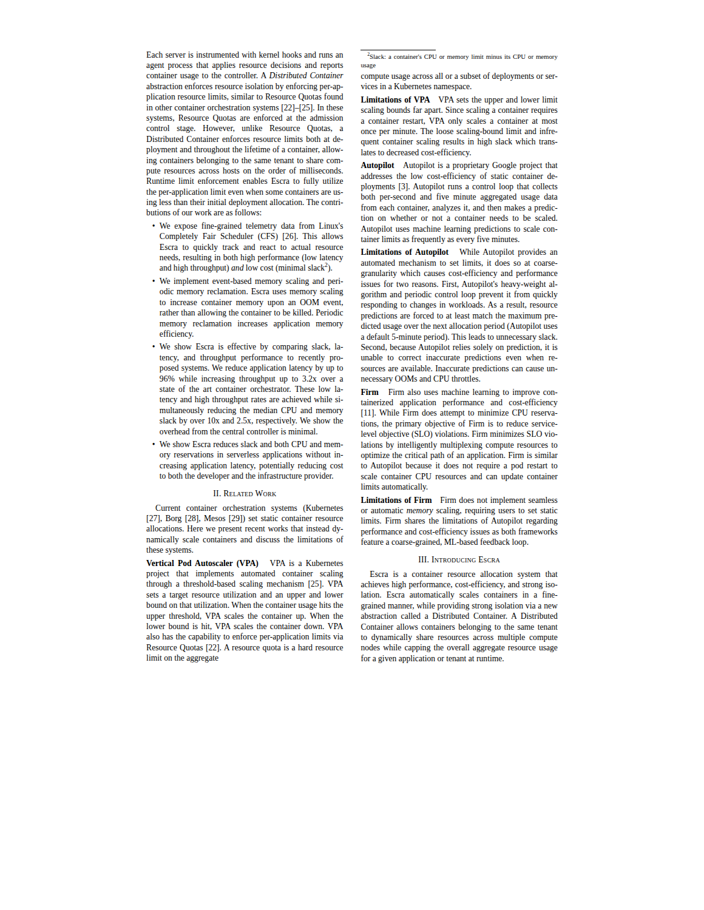Each server is instrumented with kernel hooks and runs an agent process that applies resource decisions and reports container usage to the controller. A Distributed Container abstraction enforces resource isolation by enforcing per-application resource limits, similar to Resource Quotas found in other container orchestration systems [22]–[25]. In these systems, Resource Quotas are enforced at the admission control stage. However, unlike Resource Quotas, a Distributed Container enforces resource limits both at deployment and throughout the lifetime of a container, allowing containers belonging to the same tenant to share compute resources across hosts on the order of milliseconds. Runtime limit enforcement enables Escra to fully utilize the per-application limit even when some containers are using less than their initial deployment allocation. The contributions of our work are as follows:
We expose fine-grained telemetry data from Linux's Completely Fair Scheduler (CFS) [26]. This allows Escra to quickly track and react to actual resource needs, resulting in both high performance (low latency and high throughput) and low cost (minimal slack2).
We implement event-based memory scaling and periodic memory reclamation. Escra uses memory scaling to increase container memory upon an OOM event, rather than allowing the container to be killed. Periodic memory reclamation increases application memory efficiency.
We show Escra is effective by comparing slack, latency, and throughput performance to recently proposed systems. We reduce application latency by up to 96% while increasing throughput up to 3.2x over a state of the art container orchestrator. These low latency and high throughput rates are achieved while simultaneously reducing the median CPU and memory slack by over 10x and 2.5x, respectively. We show the overhead from the central controller is minimal.
We show Escra reduces slack and both CPU and memory reservations in serverless applications without increasing application latency, potentially reducing cost to both the developer and the infrastructure provider.
II. Related Work
Current container orchestration systems (Kubernetes [27], Borg [28], Mesos [29]) set static container resource allocations. Here we present recent works that instead dynamically scale containers and discuss the limitations of these systems.
Vertical Pod Autoscaler (VPA) VPA is a Kubernetes project that implements automated container scaling through a threshold-based scaling mechanism [25]. VPA sets a target resource utilization and an upper and lower bound on that utilization. When the container usage hits the upper threshold, VPA scales the container up. When the lower bound is hit, VPA scales the container down. VPA also has the capability to enforce per-application limits via Resource Quotas [22]. A resource quota is a hard resource limit on the aggregate
2Slack: a container's CPU or memory limit minus its CPU or memory usage
compute usage across all or a subset of deployments or services in a Kubernetes namespace.
Limitations of VPA VPA sets the upper and lower limit scaling bounds far apart. Since scaling a container requires a container restart, VPA only scales a container at most once per minute. The loose scaling-bound limit and infrequent container scaling results in high slack which translates to decreased cost-efficiency.
Autopilot Autopilot is a proprietary Google project that addresses the low cost-efficiency of static container deployments [3]. Autopilot runs a control loop that collects both per-second and five minute aggregated usage data from each container, analyzes it, and then makes a prediction on whether or not a container needs to be scaled. Autopilot uses machine learning predictions to scale container limits as frequently as every five minutes.
Limitations of Autopilot While Autopilot provides an automated mechanism to set limits, it does so at coarse-granularity which causes cost-efficiency and performance issues for two reasons. First, Autopilot's heavy-weight algorithm and periodic control loop prevent it from quickly responding to changes in workloads. As a result, resource predictions are forced to at least match the maximum predicted usage over the next allocation period (Autopilot uses a default 5-minute period). This leads to unnecessary slack. Second, because Autopilot relies solely on prediction, it is unable to correct inaccurate predictions even when resources are available. Inaccurate predictions can cause unnecessary OOMs and CPU throttles.
Firm Firm also uses machine learning to improve containerized application performance and cost-efficiency [11]. While Firm does attempt to minimize CPU reservations, the primary objective of Firm is to reduce service-level objective (SLO) violations. Firm minimizes SLO violations by intelligently multiplexing compute resources to optimize the critical path of an application. Firm is similar to Autopilot because it does not require a pod restart to scale container CPU resources and can update container limits automatically.
Limitations of Firm Firm does not implement seamless or automatic memory scaling, requiring users to set static limits. Firm shares the limitations of Autopilot regarding performance and cost-efficiency issues as both frameworks feature a coarse-grained, ML-based feedback loop.
III. Introducing Escra
Escra is a container resource allocation system that achieves high performance, cost-efficiency, and strong isolation. Escra automatically scales containers in a fine-grained manner, while providing strong isolation via a new abstraction called a Distributed Container. A Distributed Container allows containers belonging to the same tenant to dynamically share resources across multiple compute nodes while capping the overall aggregate resource usage for a given application or tenant at runtime.